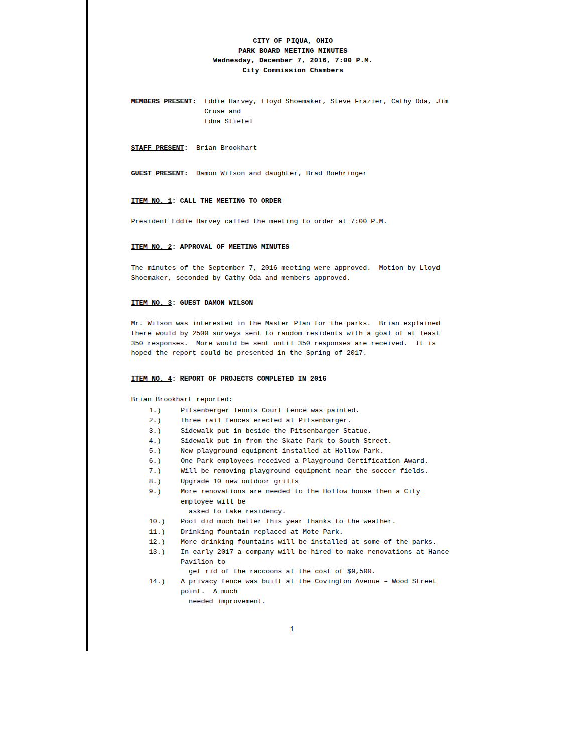CITY OF PIQUA, OHIO
PARK BOARD MEETING MINUTES
Wednesday, December 7, 2016, 7:00 P.M.
City Commission Chambers
MEMBERS PRESENT: Eddie Harvey, Lloyd Shoemaker, Steve Frazier, Cathy Oda, Jim Cruse andEdna Stiefel
STAFF PRESENT: Brian Brookhart
GUEST PRESENT: Damon Wilson and daughter, Brad Boehringer
ITEM NO. 1: CALL THE MEETING TO ORDER
President Eddie Harvey called the meeting to order at 7:00 P.M.
ITEM NO. 2: APPROVAL OF MEETING MINUTES
The minutes of the September 7, 2016 meeting were approved. Motion by Lloyd Shoemaker, seconded by Cathy Oda and members approved.
ITEM NO. 3: GUEST DAMON WILSON
Mr. Wilson was interested in the Master Plan for the parks. Brian explained there would by 2500 surveys sent to random residents with a goal of at least 350 responses. More would be sent until 350 responses are received. It is hoped the report could be presented in the Spring of 2017.
ITEM NO. 4: REPORT OF PROJECTS COMPLETED IN 2016
Brian Brookhart reported:
1.) Pitsenberger Tennis Court fence was painted.
2.) Three rail fences erected at Pitsenbarger.
3.) Sidewalk put in beside the Pitsenbarger Statue.
4.) Sidewalk put in from the Skate Park to South Street.
5.) New playground equipment installed at Hollow Park.
6.) One Park employees received a Playground Certification Award.
7.) Will be removing playground equipment near the soccer fields.
8.) Upgrade 10 new outdoor grills
9.) More renovations are needed to the Hollow house then a City employee will beasked to take residency.
10.) Pool did much better this year thanks to the weather.
11.) Drinking fountain replaced at Mote Park.
12.) More drinking fountains will be installed at some of the parks.
13.) In early 2017 a company will be hired to make renovations at Hance Pavilion toget rid of the raccoons at the cost of $9,500.
14.) A privacy fence was built at the Covington Avenue – Wood Street point. A muchneeded improvement.
1